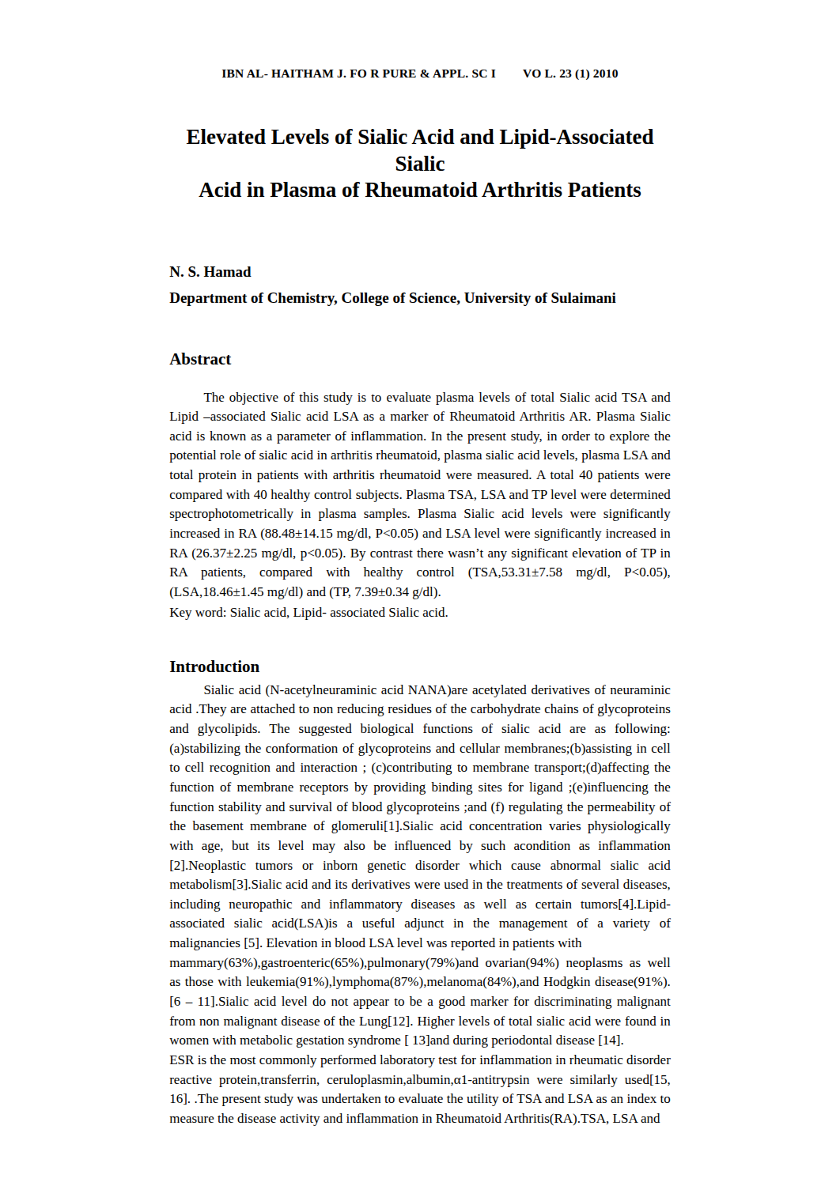IBN AL- HAITHAM J. FO R PURE & APPL. SC I VO L. 23 (1) 2010
Elevated Levels of Sialic Acid and Lipid-Associated Sialic
Acid in Plasma of Rheumatoid Arthritis Patients
N. S. Hamad
Department of Chemistry, College of Science, University of Sulaimani
Abstract
The objective of this study is to evaluate plasma levels of total Sialic acid TSA and Lipid –associated Sialic acid LSA as a marker of Rheumatoid Arthritis AR. Plasma Sialic acid is known as a parameter of inflammation. In the present study, in order to explore the potential role of sialic acid in arthritis rheumatoid, plasma sialic acid levels, plasma LSA and total protein in patients with arthritis rheumatoid were measured. A total 40 patients were compared with 40 healthy control subjects. Plasma TSA, LSA and TP level were determined spectrophotometrically in plasma samples. Plasma Sialic acid levels were significantly increased in RA (88.48±14.15 mg/dl, P<0.05) and LSA level were significantly increased in RA (26.37±2.25 mg/dl, p<0.05). By contrast there wasn’t any significant elevation of TP in RA patients, compared with healthy control (TSA,53.31±7.58 mg/dl, P<0.05), (LSA,18.46±1.45 mg/dl) and (TP, 7.39±0.34 g/dl).
Key word: Sialic acid, Lipid- associated Sialic acid.
Introduction
Sialic acid (N-acetylneuraminic acid NANA)are acetylated derivatives of neuraminic acid .They are attached to non reducing residues of the carbohydrate chains of glycoproteins and glycolipids. The suggested biological functions of sialic acid are as following:(a)stabilizing the conformation of glycoproteins and cellular membranes;(b)assisting in cell to cell recognition and interaction ; (c)contributing to membrane transport;(d)affecting the function of membrane receptors by providing binding sites for ligand ;(e)influencing the function stability and survival of blood glycoproteins ;and (f) regulating the permeability of the basement membrane of glomeruli[1].Sialic acid concentration varies physiologically with age, but its level may also be influenced by such acondition as inflammation [2].Neoplastic tumors or inborn genetic disorder which cause abnormal sialic acid metabolism[3].Sialic acid and its derivatives were used in the treatments of several diseases, including neuropathic and inflammatory diseases as well as certain tumors[4].Lipid-associated sialic acid(LSA)is a useful adjunct in the management of a variety of malignancies [5]. Elevation in blood LSA level was reported in patients with
mammary(63%),gastroenteric(65%),pulmonary(79%)and ovarian(94%) neoplasms as well as those with leukemia(91%),lymphoma(87%),melanoma(84%),and Hodgkin disease(91%).[6 – 11].Sialic acid level do not appear to be a good marker for discriminating malignant from non malignant disease of the Lung[12]. Higher levels of total sialic acid were found in women with metabolic gestation syndrome [ 13]and during periodontal disease [14].
ESR is the most commonly performed laboratory test for inflammation in rheumatic disorder reactive protein,transferrin, ceruloplasmin,albumin,α1-antitrypsin were similarly used[15, 16]. .The present study was undertaken to evaluate the utility of TSA and LSA as an index to measure the disease activity and inflammation in Rheumatoid Arthritis(RA).TSA, LSA and